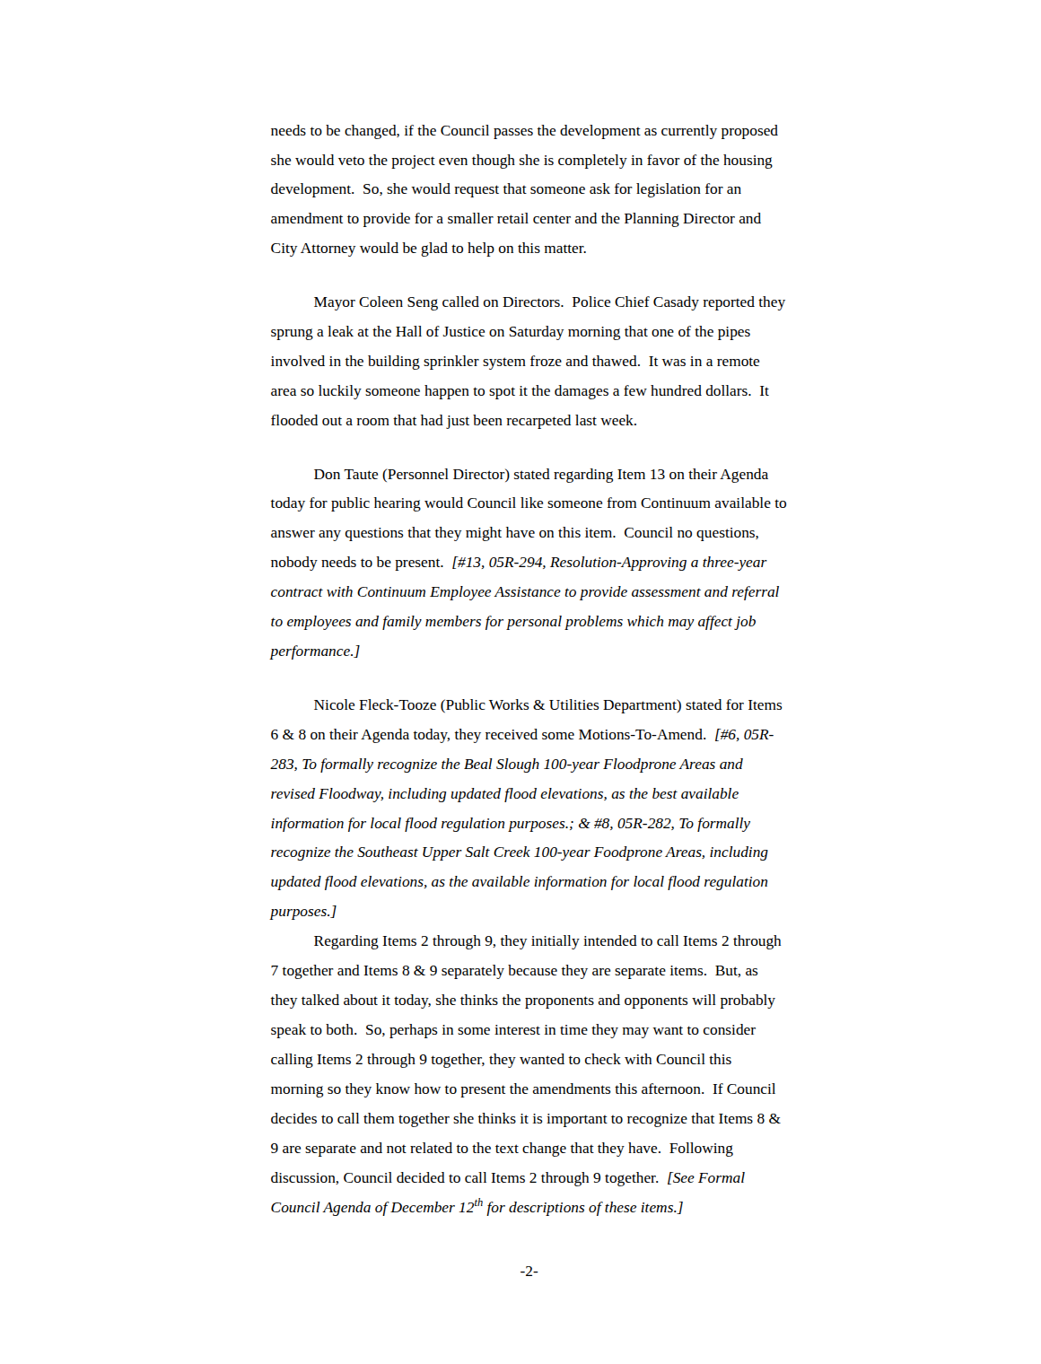needs to be changed, if the Council passes the development as currently proposed she would veto the project even though she is completely in favor of the housing development. So, she would request that someone ask for legislation for an amendment to provide for a smaller retail center and the Planning Director and City Attorney would be glad to help on this matter.
Mayor Coleen Seng called on Directors. Police Chief Casady reported they sprung a leak at the Hall of Justice on Saturday morning that one of the pipes involved in the building sprinkler system froze and thawed. It was in a remote area so luckily someone happen to spot it the damages a few hundred dollars. It flooded out a room that had just been recarpeted last week.
Don Taute (Personnel Director) stated regarding Item 13 on their Agenda today for public hearing would Council like someone from Continuum available to answer any questions that they might have on this item. Council no questions, nobody needs to be present. [#13, 05R-294, Resolution-Approving a three-year contract with Continuum Employee Assistance to provide assessment and referral to employees and family members for personal problems which may affect job performance.]
Nicole Fleck-Tooze (Public Works & Utilities Department) stated for Items 6 & 8 on their Agenda today, they received some Motions-To-Amend. [#6, 05R-283, To formally recognize the Beal Slough 100-year Floodprone Areas and revised Floodway, including updated flood elevations, as the best available information for local flood regulation purposes.; & #8, 05R-282, To formally recognize the Southeast Upper Salt Creek 100-year Foodprone Areas, including updated flood elevations, as the available information for local flood regulation purposes.]
Regarding Items 2 through 9, they initially intended to call Items 2 through 7 together and Items 8 & 9 separately because they are separate items. But, as they talked about it today, she thinks the proponents and opponents will probably speak to both. So, perhaps in some interest in time they may want to consider calling Items 2 through 9 together, they wanted to check with Council this morning so they know how to present the amendments this afternoon. If Council decides to call them together she thinks it is important to recognize that Items 8 & 9 are separate and not related to the text change that they have. Following discussion, Council decided to call Items 2 through 9 together. [See Formal Council Agenda of December 12th for descriptions of these items.]
-2-